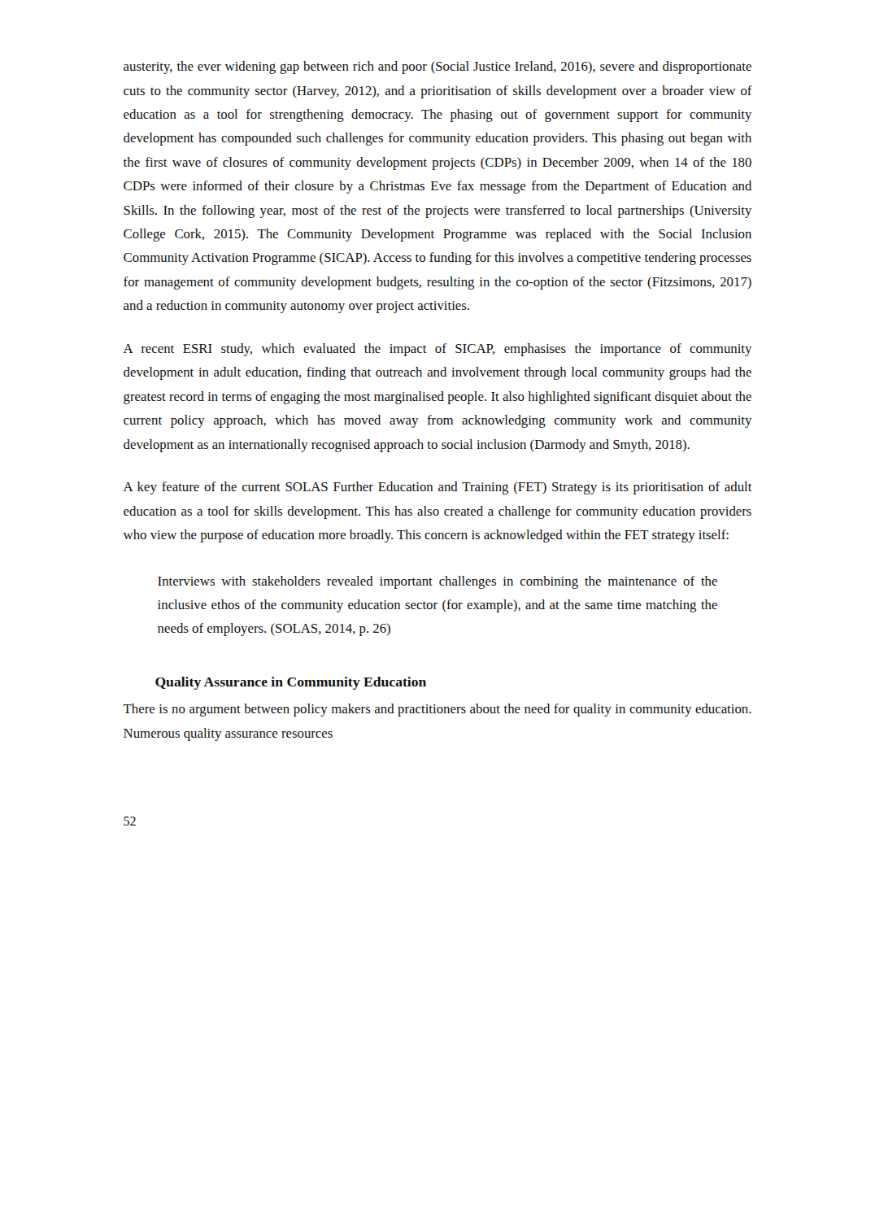austerity, the ever widening gap between rich and poor (Social Justice Ireland, 2016), severe and disproportionate cuts to the community sector (Harvey, 2012), and a prioritisation of skills development over a broader view of education as a tool for strengthening democracy. The phasing out of government support for community development has compounded such challenges for community education providers. This phasing out began with the first wave of closures of community development projects (CDPs) in December 2009, when 14 of the 180 CDPs were informed of their closure by a Christmas Eve fax message from the Department of Education and Skills. In the following year, most of the rest of the projects were transferred to local partnerships (University College Cork, 2015). The Community Development Programme was replaced with the Social Inclusion Community Activation Programme (SICAP). Access to funding for this involves a competitive tendering processes for management of community development budgets, resulting in the co-option of the sector (Fitzsimons, 2017) and a reduction in community autonomy over project activities.
A recent ESRI study, which evaluated the impact of SICAP, emphasises the importance of community development in adult education, finding that outreach and involvement through local community groups had the greatest record in terms of engaging the most marginalised people. It also highlighted significant disquiet about the current policy approach, which has moved away from acknowledging community work and community development as an internationally recognised approach to social inclusion (Darmody and Smyth, 2018).
A key feature of the current SOLAS Further Education and Training (FET) Strategy is its prioritisation of adult education as a tool for skills development. This has also created a challenge for community education providers who view the purpose of education more broadly. This concern is acknowledged within the FET strategy itself:
Interviews with stakeholders revealed important challenges in combining the maintenance of the inclusive ethos of the community education sector (for example), and at the same time matching the needs of employers. (SOLAS, 2014, p. 26)
Quality Assurance in Community Education
There is no argument between policy makers and practitioners about the need for quality in community education. Numerous quality assurance resources
52